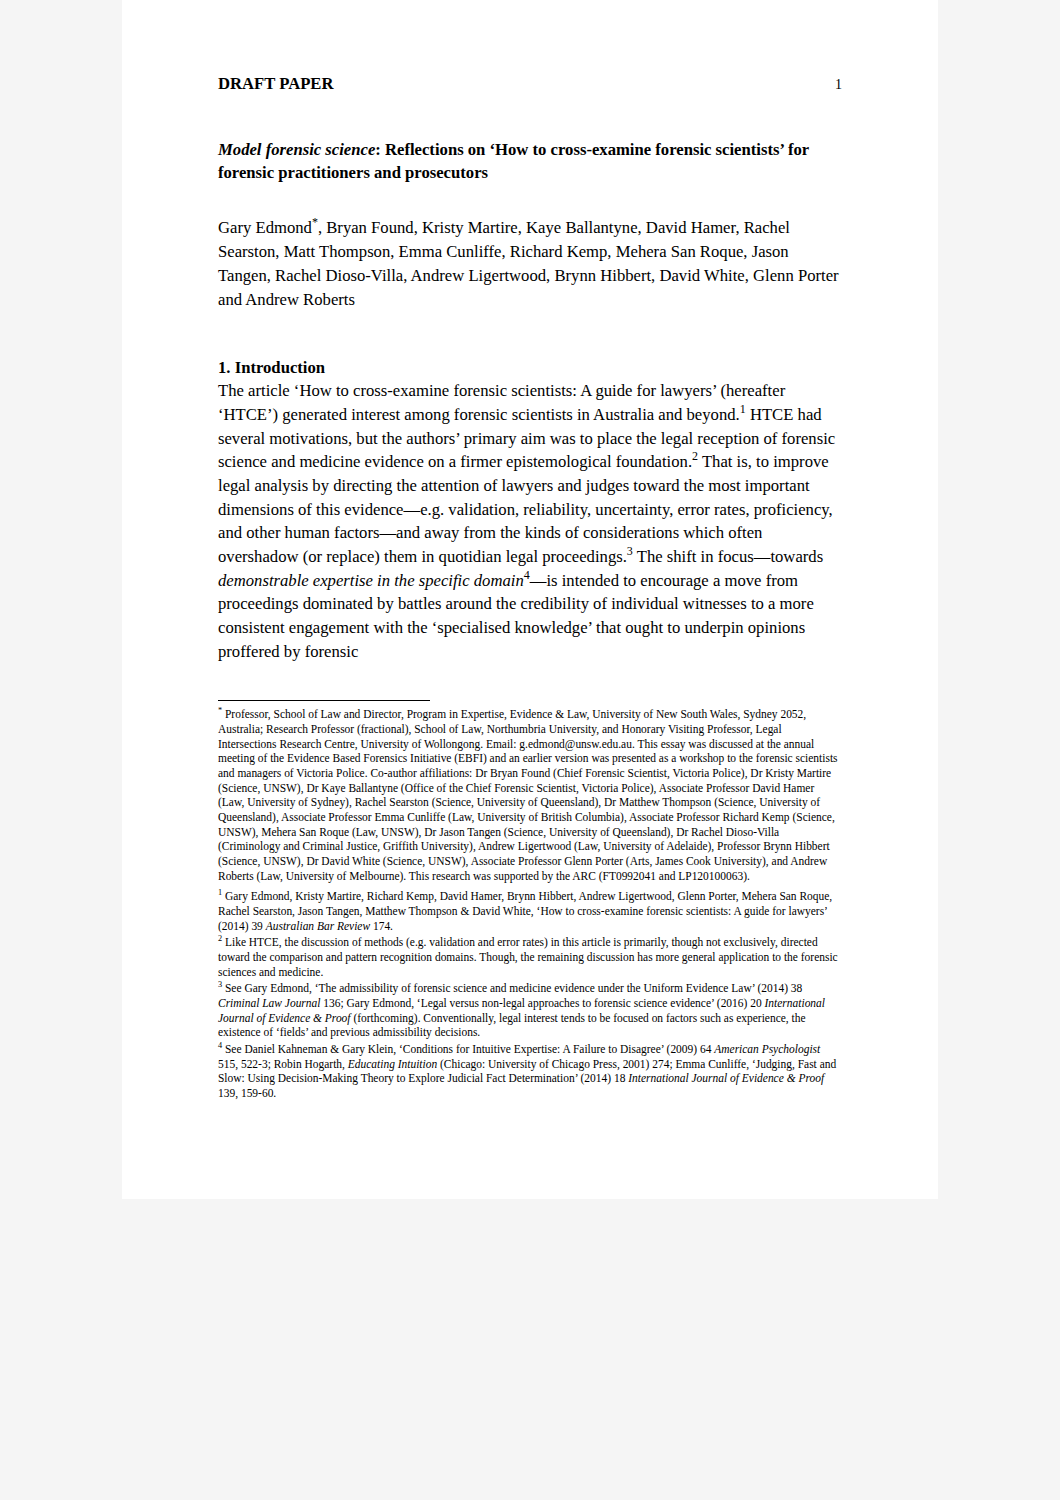DRAFT PAPER 1
Model forensic science: Reflections on ‘How to cross-examine forensic scientists’ for forensic practitioners and prosecutors
Gary Edmond*, Bryan Found, Kristy Martire, Kaye Ballantyne, David Hamer, Rachel Searston, Matt Thompson, Emma Cunliffe, Richard Kemp, Mehera San Roque, Jason Tangen, Rachel Dioso-Villa, Andrew Ligertwood, Brynn Hibbert, David White, Glenn Porter and Andrew Roberts
1. Introduction
The article ‘How to cross-examine forensic scientists: A guide for lawyers’ (hereafter ‘HTCE’) generated interest among forensic scientists in Australia and beyond.1 HTCE had several motivations, but the authors’ primary aim was to place the legal reception of forensic science and medicine evidence on a firmer epistemological foundation.2 That is, to improve legal analysis by directing the attention of lawyers and judges toward the most important dimensions of this evidence—e.g. validation, reliability, uncertainty, error rates, proficiency, and other human factors—and away from the kinds of considerations which often overshadow (or replace) them in quotidian legal proceedings.3 The shift in focus—towards demonstrable expertise in the specific domain4—is intended to encourage a move from proceedings dominated by battles around the credibility of individual witnesses to a more consistent engagement with the ‘specialised knowledge’ that ought to underpin opinions proffered by forensic
* Professor, School of Law and Director, Program in Expertise, Evidence & Law, University of New South Wales, Sydney 2052, Australia; Research Professor (fractional), School of Law, Northumbria University, and Honorary Visiting Professor, Legal Intersections Research Centre, University of Wollongong. Email: g.edmond@unsw.edu.au. This essay was discussed at the annual meeting of the Evidence Based Forensics Initiative (EBFI) and an earlier version was presented as a workshop to the forensic scientists and managers of Victoria Police. Co-author affiliations: Dr Bryan Found (Chief Forensic Scientist, Victoria Police), Dr Kristy Martire (Science, UNSW), Dr Kaye Ballantyne (Office of the Chief Forensic Scientist, Victoria Police), Associate Professor David Hamer (Law, University of Sydney), Rachel Searston (Science, University of Queensland), Dr Matthew Thompson (Science, University of Queensland), Associate Professor Emma Cunliffe (Law, University of British Columbia), Associate Professor Richard Kemp (Science, UNSW), Mehera San Roque (Law, UNSW), Dr Jason Tangen (Science, University of Queensland), Dr Rachel Dioso-Villa (Criminology and Criminal Justice, Griffith University), Andrew Ligertwood (Law, University of Adelaide), Professor Brynn Hibbert (Science, UNSW), Dr David White (Science, UNSW), Associate Professor Glenn Porter (Arts, James Cook University), and Andrew Roberts (Law, University of Melbourne). This research was supported by the ARC (FT0992041 and LP120100063).
1 Gary Edmond, Kristy Martire, Richard Kemp, David Hamer, Brynn Hibbert, Andrew Ligertwood, Glenn Porter, Mehera San Roque, Rachel Searston, Jason Tangen, Matthew Thompson & David White, ‘How to cross-examine forensic scientists: A guide for lawyers’ (2014) 39 Australian Bar Review 174.
2 Like HTCE, the discussion of methods (e.g. validation and error rates) in this article is primarily, though not exclusively, directed toward the comparison and pattern recognition domains. Though, the remaining discussion has more general application to the forensic sciences and medicine.
3 See Gary Edmond, ‘The admissibility of forensic science and medicine evidence under the Uniform Evidence Law’ (2014) 38 Criminal Law Journal 136; Gary Edmond, ‘Legal versus non-legal approaches to forensic science evidence’ (2016) 20 International Journal of Evidence & Proof (forthcoming). Conventionally, legal interest tends to be focused on factors such as experience, the existence of ‘fields’ and previous admissibility decisions.
4 See Daniel Kahneman & Gary Klein, ‘Conditions for Intuitive Expertise: A Failure to Disagree’ (2009) 64 American Psychologist 515, 522-3; Robin Hogarth, Educating Intuition (Chicago: University of Chicago Press, 2001) 274; Emma Cunliffe, ‘Judging, Fast and Slow: Using Decision-Making Theory to Explore Judicial Fact Determination’ (2014) 18 International Journal of Evidence & Proof 139, 159-60.